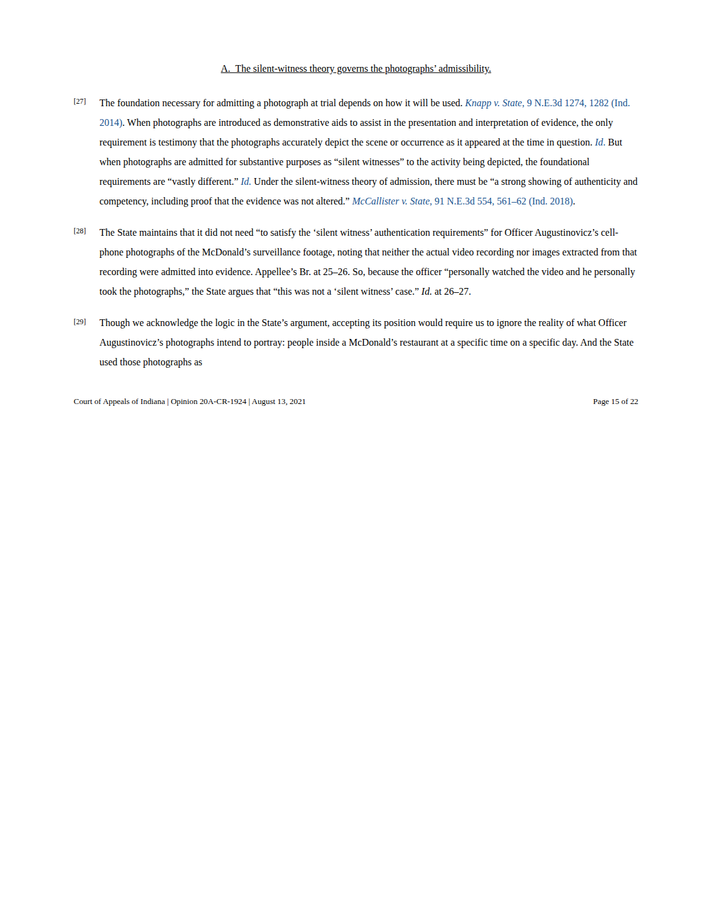A. The silent-witness theory governs the photographs’ admissibility.
[27]
The foundation necessary for admitting a photograph at trial depends on how it will be used. Knapp v. State, 9 N.E.3d 1274, 1282 (Ind. 2014). When photographs are introduced as demonstrative aids to assist in the presentation and interpretation of evidence, the only requirement is testimony that the photographs accurately depict the scene or occurrence as it appeared at the time in question. Id. But when photographs are admitted for substantive purposes as “silent witnesses” to the activity being depicted, the foundational requirements are “vastly different.” Id. Under the silent-witness theory of admission, there must be “a strong showing of authenticity and competency, including proof that the evidence was not altered.” McCallister v. State, 91 N.E.3d 554, 561–62 (Ind. 2018).
[28]
The State maintains that it did not need “to satisfy the ‘silent witness’ authentication requirements” for Officer Augustinovicz’s cell-phone photographs of the McDonald’s surveillance footage, noting that neither the actual video recording nor images extracted from that recording were admitted into evidence. Appellee’s Br. at 25–26. So, because the officer “personally watched the video and he personally took the photographs,” the State argues that “this was not a ‘silent witness’ case.” Id. at 26–27.
[29]
Though we acknowledge the logic in the State’s argument, accepting its position would require us to ignore the reality of what Officer Augustinovicz’s photographs intend to portray: people inside a McDonald’s restaurant at a specific time on a specific day. And the State used those photographs as
Court of Appeals of Indiana | Opinion 20A-CR-1924 | August 13, 2021 Page 15 of 22